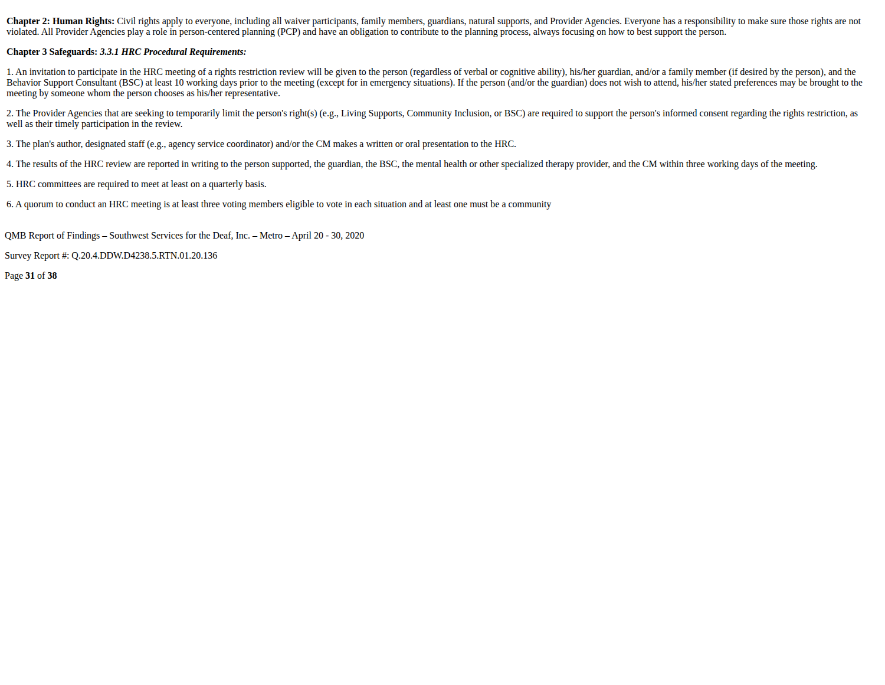| Chapter 2: Human Rights: Civil rights apply to everyone, including all waiver participants, family members, guardians, natural supports, and Provider Agencies. Everyone has a responsibility to make sure those rights are not violated. All Provider Agencies play a role in person-centered planning (PCP) and have an obligation to contribute to the planning process, always focusing on how to best support the person. Chapter 3 Safeguards: 3.3.1 HRC Procedural Requirements: 1. An invitation to participate in the HRC meeting of a rights restriction review will be given to the person (regardless of verbal or cognitive ability), his/her guardian, and/or a family member (if desired by the person), and the Behavior Support Consultant (BSC) at least 10 working days prior to the meeting (except for in emergency situations). If the person (and/or the guardian) does not wish to attend, his/her stated preferences may be brought to the meeting by someone whom the person chooses as his/her representative. 2. The Provider Agencies that are seeking to temporarily limit the person's right(s) (e.g., Living Supports, Community Inclusion, or BSC) are required to support the person's informed consent regarding the rights restriction, as well as their timely participation in the review. 3. The plan's author, designated staff (e.g., agency service coordinator) and/or the CM makes a written or oral presentation to the HRC. 4. The results of the HRC review are reported in writing to the person supported, the guardian, the BSC, the mental health or other specialized therapy provider, and the CM within three working days of the meeting. 5. HRC committees are required to meet at least on a quarterly basis. 6. A quorum to conduct an HRC meeting is at least three voting members eligible to vote in each situation and at least one must be a community | | | |
QMB Report of Findings – Southwest Services for the Deaf, Inc. – Metro – April 20 - 30, 2020
Survey Report #: Q.20.4.DDW.D4238.5.RTN.01.20.136
Page 31 of 38